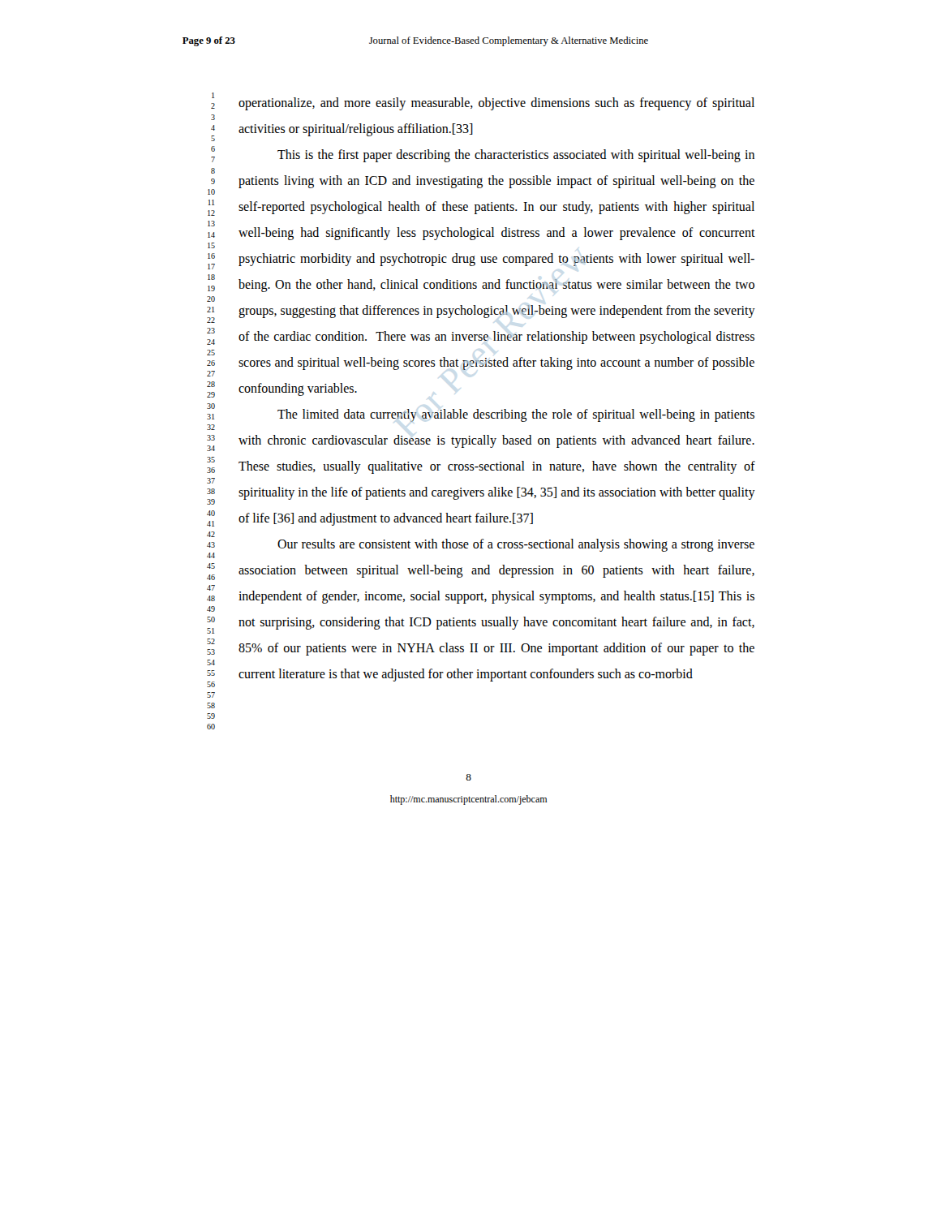Page 9 of 23 Journal of Evidence-Based Complementary & Alternative Medicine
1
2
3
4
5
6
7
8
9
10
11
12
13
14
15
16
17
18
19
20
21
22
23
24
25
26
27
28
29
30
31
32
33
34
35
36
37
38
39
40
41
42
43
44
45
46
47
48
49
50
51
52
53
54
55
56
57
58
59
60
For Peer Review
operationalize, and more easily measurable, objective dimensions such as frequency of spiritual activities or spiritual/religious affiliation.[33]
This is the first paper describing the characteristics associated with spiritual well-being in patients living with an ICD and investigating the possible impact of spiritual well-being on the self-reported psychological health of these patients. In our study, patients with higher spiritual well-being had significantly less psychological distress and a lower prevalence of concurrent psychiatric morbidity and psychotropic drug use compared to patients with lower spiritual well-being. On the other hand, clinical conditions and functional status were similar between the two groups, suggesting that differences in psychological well-being were independent from the severity of the cardiac condition. There was an inverse linear relationship between psychological distress scores and spiritual well-being scores that persisted after taking into account a number of possible confounding variables.
The limited data currently available describing the role of spiritual well-being in patients with chronic cardiovascular disease is typically based on patients with advanced heart failure. These studies, usually qualitative or cross-sectional in nature, have shown the centrality of spirituality in the life of patients and caregivers alike [34, 35] and its association with better quality of life [36] and adjustment to advanced heart failure.[37]
Our results are consistent with those of a cross-sectional analysis showing a strong inverse association between spiritual well-being and depression in 60 patients with heart failure, independent of gender, income, social support, physical symptoms, and health status.[15] This is not surprising, considering that ICD patients usually have concomitant heart failure and, in fact, 85% of our patients were in NYHA class II or III. One important addition of our paper to the current literature is that we adjusted for other important confounders such as co-morbid
8
http://mc.manuscriptcentral.com/jebcam